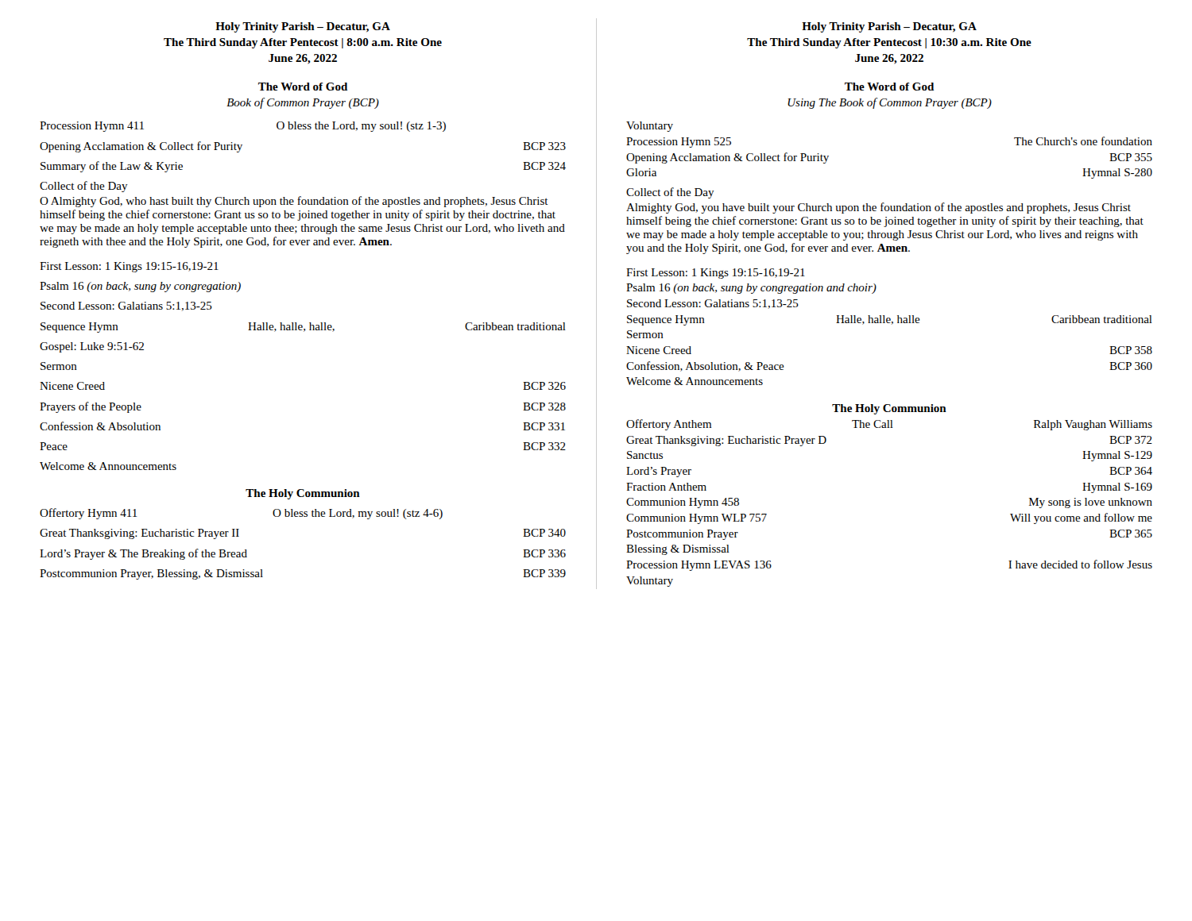Holy Trinity Parish – Decatur, GA
The Third Sunday After Pentecost | 8:00 a.m. Rite One
June 26, 2022
The Word of God
Book of Common Prayer (BCP)
Procession Hymn 411 O bless the Lord, my soul! (stz 1-3)
Opening Acclamation & Collect for Purity BCP 323
Summary of the Law & Kyrie BCP 324
Collect of the Day
O Almighty God, who hast built thy Church upon the foundation of the apostles and prophets, Jesus Christ himself being the chief cornerstone: Grant us so to be joined together in unity of spirit by their doctrine, that we may be made an holy temple acceptable unto thee; through the same Jesus Christ our Lord, who liveth and reigneth with thee and the Holy Spirit, one God, for ever and ever. Amen.
First Lesson: 1 Kings 19:15-16,19-21
Psalm 16 (on back, sung by congregation)
Second Lesson: Galatians 5:1,13-25
Sequence Hymn Halle, halle, halle, Caribbean traditional
Gospel: Luke 9:51-62
Sermon
Nicene Creed BCP 326
Prayers of the People BCP 328
Confession & Absolution BCP 331
Peace BCP 332
Welcome & Announcements
The Holy Communion
Offertory Hymn 411 O bless the Lord, my soul! (stz 4-6)
Great Thanksgiving: Eucharistic Prayer II BCP 340
Lord’s Prayer & The Breaking of the Bread BCP 336
Postcommunion Prayer, Blessing, & Dismissal BCP 339
Holy Trinity Parish – Decatur, GA
The Third Sunday After Pentecost | 10:30 a.m. Rite One
June 26, 2022
The Word of God
Using The Book of Common Prayer (BCP)
Voluntary
Procession Hymn 525 The Church's one foundation
Opening Acclamation & Collect for Purity BCP 355
Gloria Hymnal S-280
Collect of the Day
Almighty God, you have built your Church upon the foundation of the apostles and prophets, Jesus Christ himself being the chief cornerstone: Grant us so to be joined together in unity of spirit by their teaching, that we may be made a holy temple acceptable to you; through Jesus Christ our Lord, who lives and reigns with you and the Holy Spirit, one God, for ever and ever. Amen.
First Lesson: 1 Kings 19:15-16,19-21
Psalm 16 (on back, sung by congregation and choir)
Second Lesson: Galatians 5:1,13-25
Sequence Hymn Halle, halle, halle Caribbean traditional
Sermon
Nicene Creed BCP 358
Confession, Absolution, & Peace BCP 360
Welcome & Announcements
The Holy Communion
Offertory Anthem The Call Ralph Vaughan Williams
Great Thanksgiving: Eucharistic Prayer D BCP 372
Sanctus Hymnal S-129
Lord’s Prayer BCP 364
Fraction Anthem Hymnal S-169
Communion Hymn 458 My song is love unknown
Communion Hymn WLP 757 Will you come and follow me
Postcommunion Prayer BCP 365
Blessing & Dismissal
Procession Hymn LEVAS 136 I have decided to follow Jesus
Voluntary